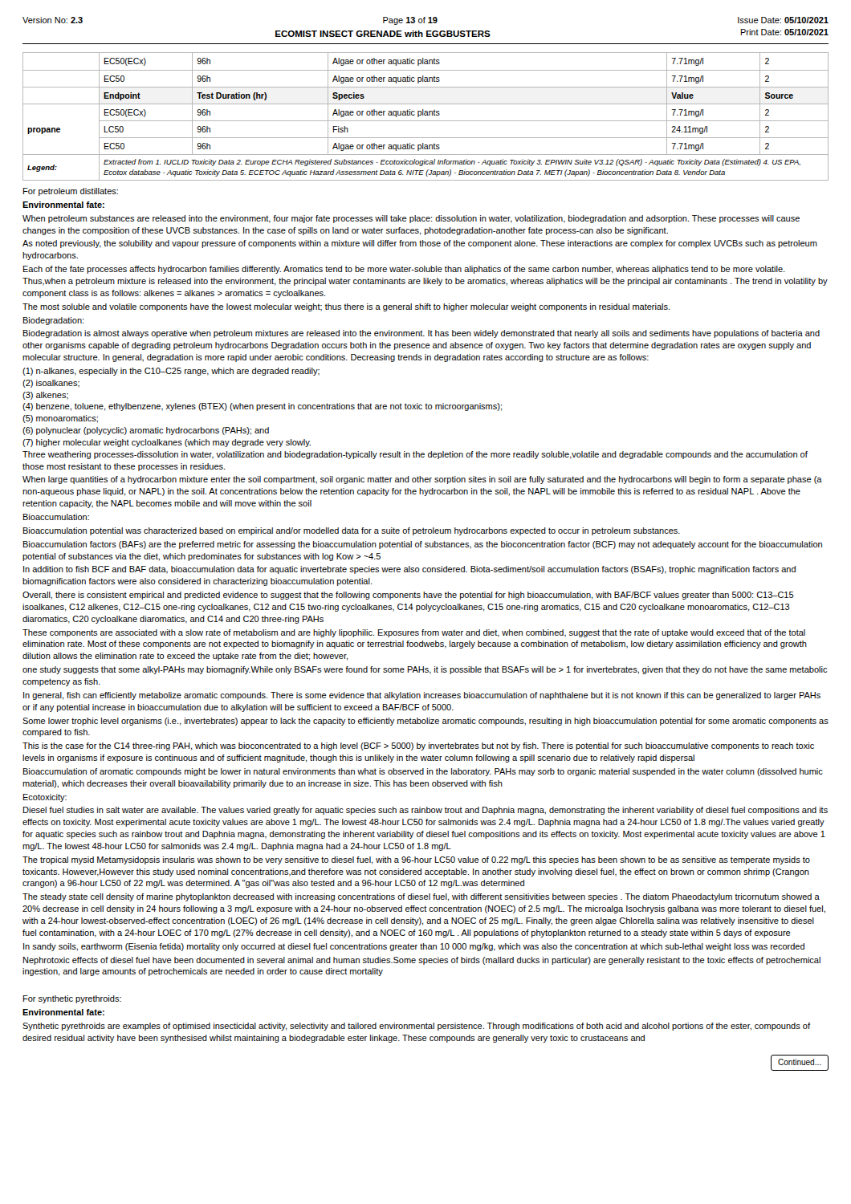Version No: 2.3
Page 13 of 19
Issue Date: 05/10/2021
ECOMIST INSECT GRENADE with EGGBUSTERS
Print Date: 05/10/2021
| | EC50(ECx) | 96h | Algae or other aquatic plants | 7.71mg/l | 2 |
| | EC50 | 96h | Algae or other aquatic plants | 7.71mg/l | 2 |
| | Endpoint | Test Duration (hr) | Species | Value | Source |
| propane | EC50(ECx) | 96h | Algae or other aquatic plants | 7.71mg/l | 2 |
| LC50 | 96h | Fish | 24.11mg/l | 2 |
| EC50 | 96h | Algae or other aquatic plants | 7.71mg/l | 2 |
| Legend: | Extracted from 1. IUCLID Toxicity Data 2. Europe ECHA Registered Substances - Ecotoxicological Information - Aquatic Toxicity 3. EPIWIN Suite V3.12 (QSAR) - Aquatic Toxicity Data (Estimated) 4. US EPA, Ecotox database - Aquatic Toxicity Data 5. ECETOC Aquatic Hazard Assessment Data 6. NITE (Japan) - Bioconcentration Data 7. METI (Japan) - Bioconcentration Data 8. Vendor Data |
For petroleum distillates:
Environmental fate:
When petroleum substances are released into the environment, four major fate processes will take place: dissolution in water, volatilization, biodegradation and adsorption. These processes will cause changes in the composition of these UVCB substances. In the case of spills on land or water surfaces, photodegradation-another fate process-can also be significant.
As noted previously, the solubility and vapour pressure of components within a mixture will differ from those of the component alone. These interactions are complex for complex UVCBs such as petroleum hydrocarbons.
Each of the fate processes affects hydrocarbon families differently. Aromatics tend to be more water-soluble than aliphatics of the same carbon number, whereas aliphatics tend to be more volatile. Thus,when a petroleum mixture is released into the environment, the principal water contaminants are likely to be aromatics, whereas aliphatics will be the principal air contaminants . The trend in volatility by component class is as follows: alkenes = alkanes > aromatics = cycloalkanes.
The most soluble and volatile components have the lowest molecular weight; thus there is a general shift to higher molecular weight components in residual materials.
Biodegradation:
Biodegradation is almost always operative when petroleum mixtures are released into the environment. It has been widely demonstrated that nearly all soils and sediments have populations of bacteria and other organisms capable of degrading petroleum hydrocarbons Degradation occurs both in the presence and absence of oxygen. Two key factors that determine degradation rates are oxygen supply and molecular structure. In general, degradation is more rapid under aerobic conditions. Decreasing trends in degradation rates according to structure are as follows:
(1) n-alkanes, especially in the C10–C25 range, which are degraded readily;
(2) isoalkanes;
(3) alkenes;
(4) benzene, toluene, ethylbenzene, xylenes (BTEX) (when present in concentrations that are not toxic to microorganisms);
(5) monoaromatics;
(6) polynuclear (polycyclic) aromatic hydrocarbons (PAHs); and
(7) higher molecular weight cycloalkanes (which may degrade very slowly.
Three weathering processes-dissolution in water, volatilization and biodegradation-typically result in the depletion of the more readily soluble,volatile and degradable compounds and the accumulation of those most resistant to these processes in residues.
When large quantities of a hydrocarbon mixture enter the soil compartment, soil organic matter and other sorption sites in soil are fully saturated and the hydrocarbons will begin to form a separate phase (a non-aqueous phase liquid, or NAPL) in the soil. At concentrations below the retention capacity for the hydrocarbon in the soil, the NAPL will be immobile this is referred to as residual NAPL . Above the retention capacity, the NAPL becomes mobile and will move within the soil
Bioaccumulation:
Bioaccumulation potential was characterized based on empirical and/or modelled data for a suite of petroleum hydrocarbons expected to occur in petroleum substances.
Bioaccumulation factors (BAFs) are the preferred metric for assessing the bioaccumulation potential of substances, as the bioconcentration factor (BCF) may not adequately account for the bioaccumulation potential of substances via the diet, which predominates for substances with log Kow > ~4.5
In addition to fish BCF and BAF data, bioaccumulation data for aquatic invertebrate species were also considered. Biota-sediment/soil accumulation factors (BSAFs), trophic magnification factors and biomagnification factors were also considered in characterizing bioaccumulation potential.
Overall, there is consistent empirical and predicted evidence to suggest that the following components have the potential for high bioaccumulation, with BAF/BCF values greater than 5000: C13–C15 isoalkanes, C12 alkenes, C12–C15 one-ring cycloalkanes, C12 and C15 two-ring cycloalkanes, C14 polycycloalkanes, C15 one-ring aromatics, C15 and C20 cycloalkane monoaromatics, C12–C13 diaromatics, C20 cycloalkane diaromatics, and C14 and C20 three-ring PAHs
These components are associated with a slow rate of metabolism and are highly lipophilic. Exposures from water and diet, when combined, suggest that the rate of uptake would exceed that of the total elimination rate. Most of these components are not expected to biomagnify in aquatic or terrestrial foodwebs, largely because a combination of metabolism, low dietary assimilation efficiency and growth dilution allows the elimination rate to exceed the uptake rate from the diet; however,
one study suggests that some alkyl-PAHs may biomagnify.While only BSAFs were found for some PAHs, it is possible that BSAFs will be > 1 for invertebrates, given that they do not have the same metabolic competency as fish.
In general, fish can efficiently metabolize aromatic compounds. There is some evidence that alkylation increases bioaccumulation of naphthalene but it is not known if this can be generalized to larger PAHs or if any potential increase in bioaccumulation due to alkylation will be sufficient to exceed a BAF/BCF of 5000.
Some lower trophic level organisms (i.e., invertebrates) appear to lack the capacity to efficiently metabolize aromatic compounds, resulting in high bioaccumulation potential for some aromatic components as compared to fish.
This is the case for the C14 three-ring PAH, which was bioconcentrated to a high level (BCF > 5000) by invertebrates but not by fish. There is potential for such bioaccumulative components to reach toxic levels in organisms if exposure is continuous and of sufficient magnitude, though this is unlikely in the water column following a spill scenario due to relatively rapid dispersal
Bioaccumulation of aromatic compounds might be lower in natural environments than what is observed in the laboratory. PAHs may sorb to organic material suspended in the water column (dissolved humic material), which decreases their overall bioavailability primarily due to an increase in size. This has been observed with fish
Ecotoxicity:
Diesel fuel studies in salt water are available. The values varied greatly for aquatic species such as rainbow trout and Daphnia magna, demonstrating the inherent variability of diesel fuel compositions and its effects on toxicity. Most experimental acute toxicity values are above 1 mg/L. The lowest 48-hour LC50 for salmonids was 2.4 mg/L. Daphnia magna had a 24-hour LC50 of 1.8 mg/.The values varied greatly for aquatic species such as rainbow trout and Daphnia magna, demonstrating the inherent variability of diesel fuel compositions and its effects on toxicity. Most experimental acute toxicity values are above 1 mg/L. The lowest 48-hour LC50 for salmonids was 2.4 mg/L. Daphnia magna had a 24-hour LC50 of 1.8 mg/L
The tropical mysid Metamysidopsis insularis was shown to be very sensitive to diesel fuel, with a 96-hour LC50 value of 0.22 mg/L this species has been shown to be as sensitive as temperate mysids to toxicants. However,However this study used nominal concentrations,and therefore was not considered acceptable. In another study involving diesel fuel, the effect on brown or common shrimp (Crangon crangon) a 96-hour LC50 of 22 mg/L was determined. A "gas oil"was also tested and a 96-hour LC50 of 12 mg/L.was determined
The steady state cell density of marine phytoplankton decreased with increasing concentrations of diesel fuel, with different sensitivities between species . The diatom Phaeodactylum tricornutum showed a 20% decrease in cell density in 24 hours following a 3 mg/L exposure with a 24-hour no-observed effect concentration (NOEC) of 2.5 mg/L. The microalga Isochrysis galbana was more tolerant to diesel fuel, with a 24-hour lowest-observed-effect concentration (LOEC) of 26 mg/L (14% decrease in cell density), and a NOEC of 25 mg/L. Finally, the green algae Chlorella salina was relatively insensitive to diesel fuel contamination, with a 24-hour LOEC of 170 mg/L (27% decrease in cell density), and a NOEC of 160 mg/L . All populations of phytoplankton returned to a steady state within 5 days of exposure
In sandy soils, earthworm (Eisenia fetida) mortality only occurred at diesel fuel concentrations greater than 10 000 mg/kg, which was also the concentration at which sub-lethal weight loss was recorded
Nephrotoxic effects of diesel fuel have been documented in several animal and human studies.Some species of birds (mallard ducks in particular) are generally resistant to the toxic effects of petrochemical ingestion, and large amounts of petrochemicals are needed in order to cause direct mortality
For synthetic pyrethroids:
Environmental fate:
Synthetic pyrethroids are examples of optimised insecticidal activity, selectivity and tailored environmental persistence. Through modifications of both acid and alcohol portions of the ester, compounds of desired residual activity have been synthesised whilst maintaining a biodegradable ester linkage. These compounds are generally very toxic to crustaceans and
Continued...